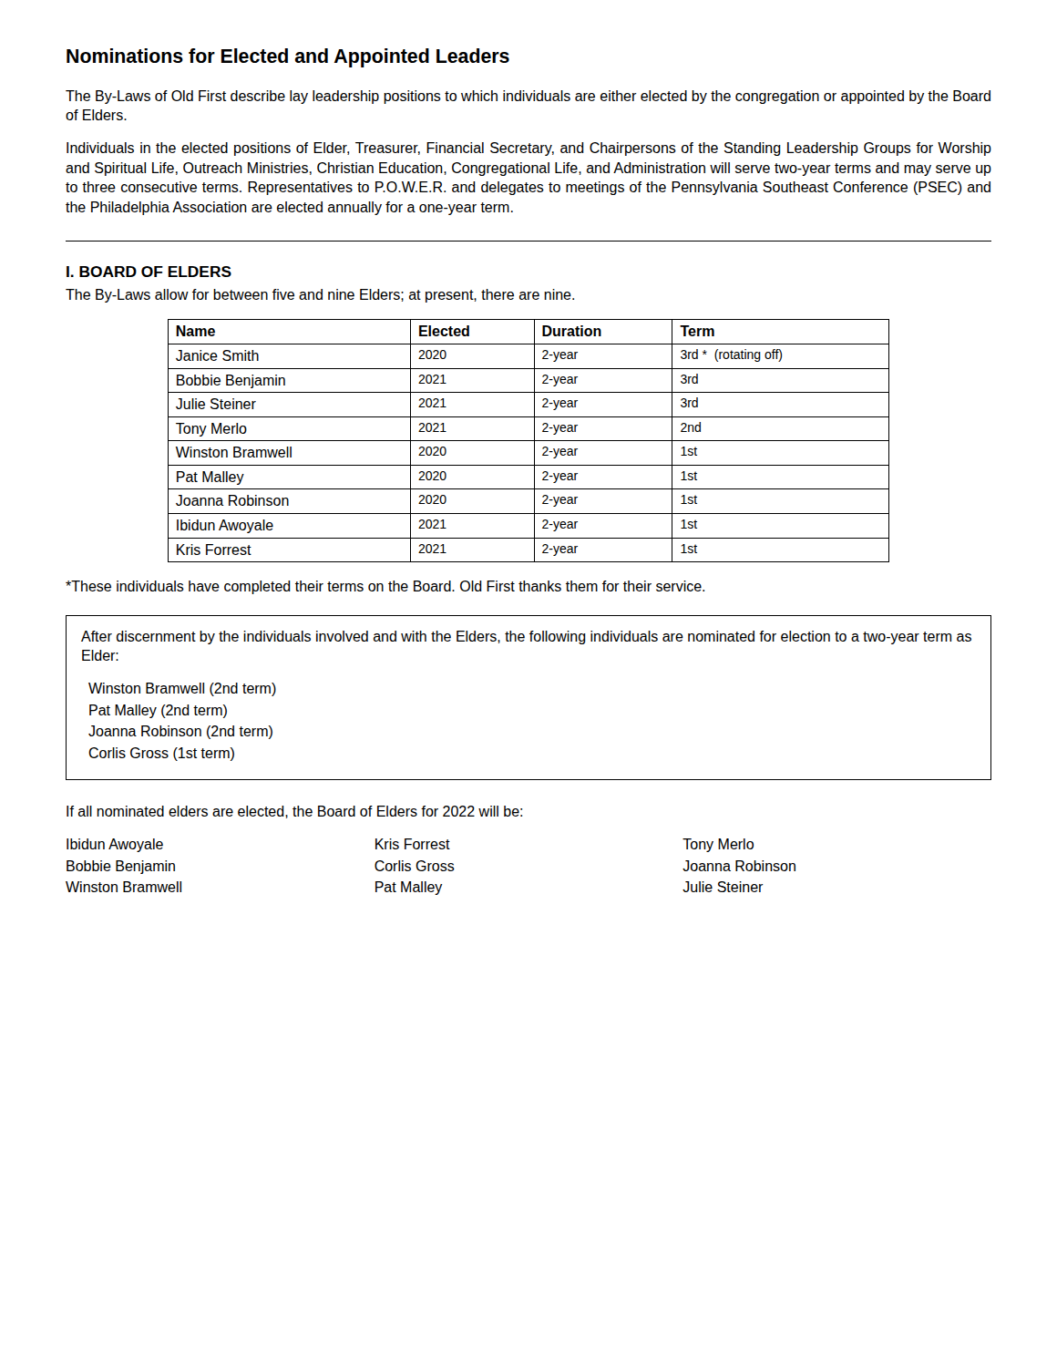Nominations for Elected and Appointed Leaders
The By-Laws of Old First describe lay leadership positions to which individuals are either elected by the congregation or appointed by the Board of Elders.
Individuals in the elected positions of Elder, Treasurer, Financial Secretary, and Chairpersons of the Standing Leadership Groups for Worship and Spiritual Life, Outreach Ministries, Christian Education, Congregational Life, and Administration will serve two-year terms and may serve up to three consecutive terms. Representatives to P.O.W.E.R. and delegates to meetings of the Pennsylvania Southeast Conference (PSEC) and the Philadelphia Association are elected annually for a one-year term.
I. BOARD OF ELDERS
The By-Laws allow for between five and nine Elders; at present, there are nine.
| Name | Elected | Duration | Term |
| --- | --- | --- | --- |
| Janice Smith | 2020 | 2-year | 3rd * (rotating off) |
| Bobbie Benjamin | 2021 | 2-year | 3rd |
| Julie Steiner | 2021 | 2-year | 3rd |
| Tony Merlo | 2021 | 2-year | 2nd |
| Winston Bramwell | 2020 | 2-year | 1st |
| Pat Malley | 2020 | 2-year | 1st |
| Joanna Robinson | 2020 | 2-year | 1st |
| Ibidun Awoyale | 2021 | 2-year | 1st |
| Kris Forrest | 2021 | 2-year | 1st |
*These individuals have completed their terms on the Board. Old First thanks them for their service.
After discernment by the individuals involved and with the Elders, the following individuals are nominated for election to a two-year term as Elder:
Winston Bramwell (2nd term)
Pat Malley (2nd term)
Joanna Robinson (2nd term)
Corlis Gross (1st term)
If all nominated elders are elected, the Board of Elders for 2022 will be:
Ibidun Awoyale
Bobbie Benjamin
Winston Bramwell
Kris Forrest
Corlis Gross
Pat Malley
Tony Merlo
Joanna Robinson
Julie Steiner